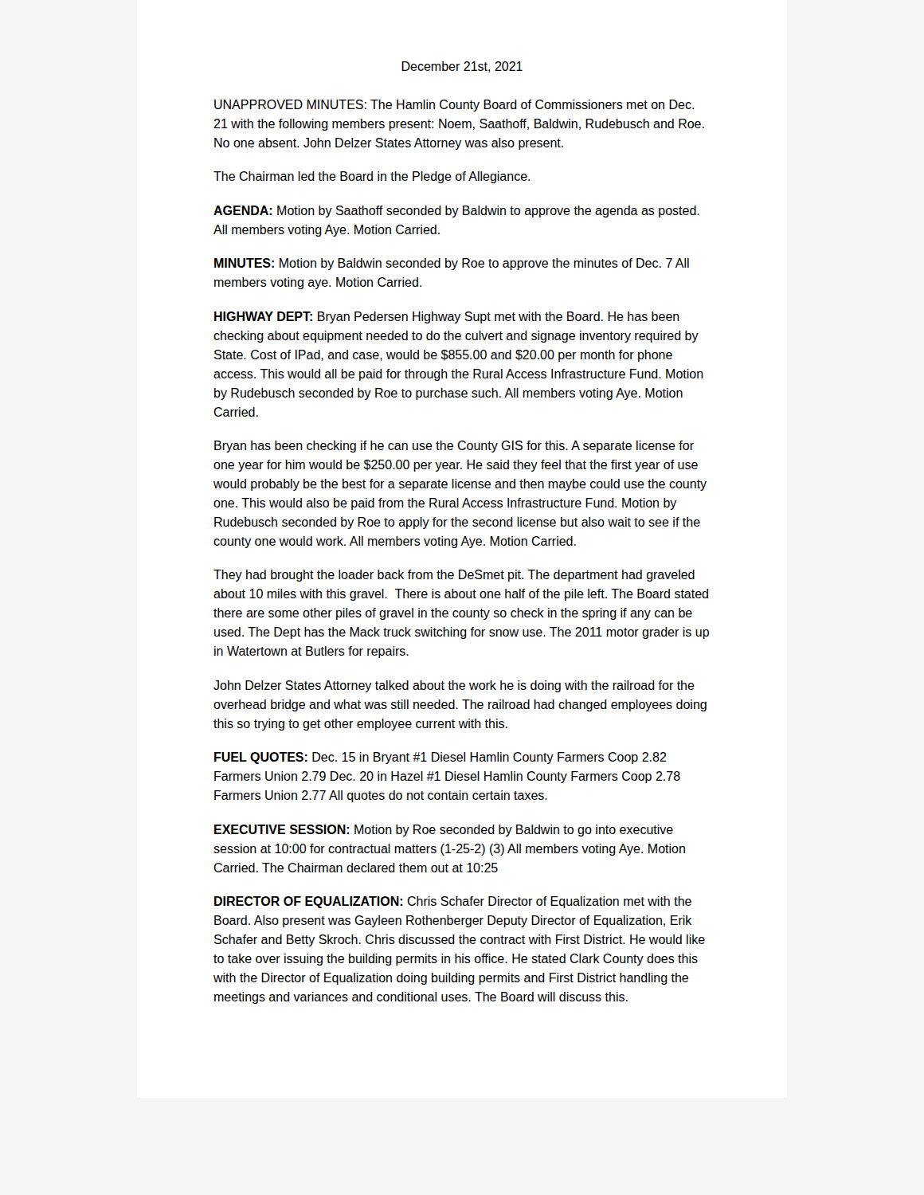December 21st, 2021
UNAPPROVED MINUTES: The Hamlin County Board of Commissioners met on Dec. 21 with the following members present: Noem, Saathoff, Baldwin, Rudebusch and Roe. No one absent. John Delzer States Attorney was also present.
The Chairman led the Board in the Pledge of Allegiance.
AGENDA: Motion by Saathoff seconded by Baldwin to approve the agenda as posted. All members voting Aye. Motion Carried.
MINUTES: Motion by Baldwin seconded by Roe to approve the minutes of Dec. 7 All members voting aye. Motion Carried.
HIGHWAY DEPT: Bryan Pedersen Highway Supt met with the Board. He has been checking about equipment needed to do the culvert and signage inventory required by State. Cost of IPad, and case, would be $855.00 and $20.00 per month for phone access. This would all be paid for through the Rural Access Infrastructure Fund. Motion by Rudebusch seconded by Roe to purchase such. All members voting Aye. Motion Carried.
Bryan has been checking if he can use the County GIS for this. A separate license for one year for him would be $250.00 per year. He said they feel that the first year of use would probably be the best for a separate license and then maybe could use the county one. This would also be paid from the Rural Access Infrastructure Fund. Motion by Rudebusch seconded by Roe to apply for the second license but also wait to see if the county one would work. All members voting Aye. Motion Carried.
They had brought the loader back from the DeSmet pit. The department had graveled about 10 miles with this gravel. There is about one half of the pile left. The Board stated there are some other piles of gravel in the county so check in the spring if any can be used. The Dept has the Mack truck switching for snow use. The 2011 motor grader is up in Watertown at Butlers for repairs.
John Delzer States Attorney talked about the work he is doing with the railroad for the overhead bridge and what was still needed. The railroad had changed employees doing this so trying to get other employee current with this.
FUEL QUOTES: Dec. 15 in Bryant #1 Diesel Hamlin County Farmers Coop 2.82 Farmers Union 2.79 Dec. 20 in Hazel #1 Diesel Hamlin County Farmers Coop 2.78 Farmers Union 2.77 All quotes do not contain certain taxes.
EXECUTIVE SESSION: Motion by Roe seconded by Baldwin to go into executive session at 10:00 for contractual matters (1-25-2) (3) All members voting Aye. Motion Carried. The Chairman declared them out at 10:25
DIRECTOR OF EQUALIZATION: Chris Schafer Director of Equalization met with the Board. Also present was Gayleen Rothenberger Deputy Director of Equalization, Erik Schafer and Betty Skroch. Chris discussed the contract with First District. He would like to take over issuing the building permits in his office. He stated Clark County does this with the Director of Equalization doing building permits and First District handling the meetings and variances and conditional uses. The Board will discuss this.